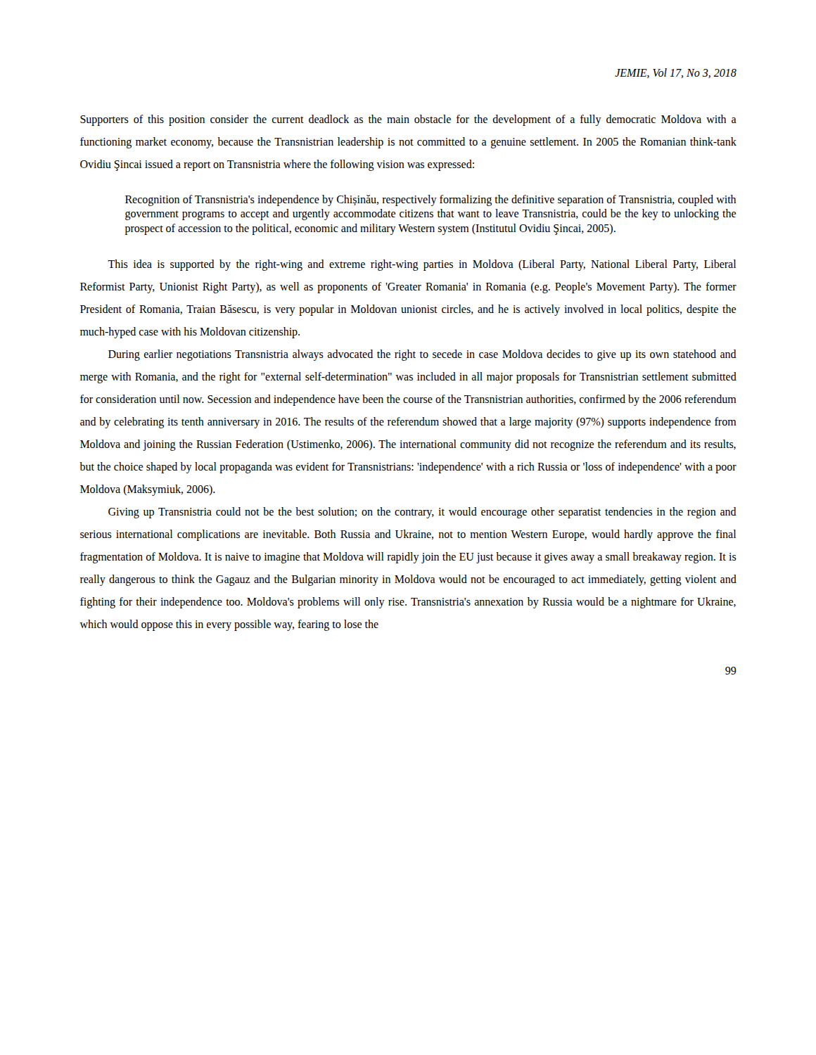JEMIE, Vol 17, No 3, 2018
Supporters of this position consider the current deadlock as the main obstacle for the development of a fully democratic Moldova with a functioning market economy, because the Transnistrian leadership is not committed to a genuine settlement. In 2005 the Romanian think-tank Ovidiu Şincai issued a report on Transnistria where the following vision was expressed:
Recognition of Transnistria's independence by Chișinău, respectively formalizing the definitive separation of Transnistria, coupled with government programs to accept and urgently accommodate citizens that want to leave Transnistria, could be the key to unlocking the prospect of accession to the political, economic and military Western system (Institutul Ovidiu Şincai, 2005).
This idea is supported by the right-wing and extreme right-wing parties in Moldova (Liberal Party, National Liberal Party, Liberal Reformist Party, Unionist Right Party), as well as proponents of 'Greater Romania' in Romania (e.g. People's Movement Party). The former President of Romania, Traian Băsescu, is very popular in Moldovan unionist circles, and he is actively involved in local politics, despite the much-hyped case with his Moldovan citizenship.
During earlier negotiations Transnistria always advocated the right to secede in case Moldova decides to give up its own statehood and merge with Romania, and the right for "external self-determination" was included in all major proposals for Transnistrian settlement submitted for consideration until now. Secession and independence have been the course of the Transnistrian authorities, confirmed by the 2006 referendum and by celebrating its tenth anniversary in 2016. The results of the referendum showed that a large majority (97%) supports independence from Moldova and joining the Russian Federation (Ustimenko, 2006). The international community did not recognize the referendum and its results, but the choice shaped by local propaganda was evident for Transnistrians: 'independence' with a rich Russia or 'loss of independence' with a poor Moldova (Maksymiuk, 2006).
Giving up Transnistria could not be the best solution; on the contrary, it would encourage other separatist tendencies in the region and serious international complications are inevitable. Both Russia and Ukraine, not to mention Western Europe, would hardly approve the final fragmentation of Moldova. It is naive to imagine that Moldova will rapidly join the EU just because it gives away a small breakaway region. It is really dangerous to think the Gagauz and the Bulgarian minority in Moldova would not be encouraged to act immediately, getting violent and fighting for their independence too. Moldova's problems will only rise. Transnistria's annexation by Russia would be a nightmare for Ukraine, which would oppose this in every possible way, fearing to lose the
99